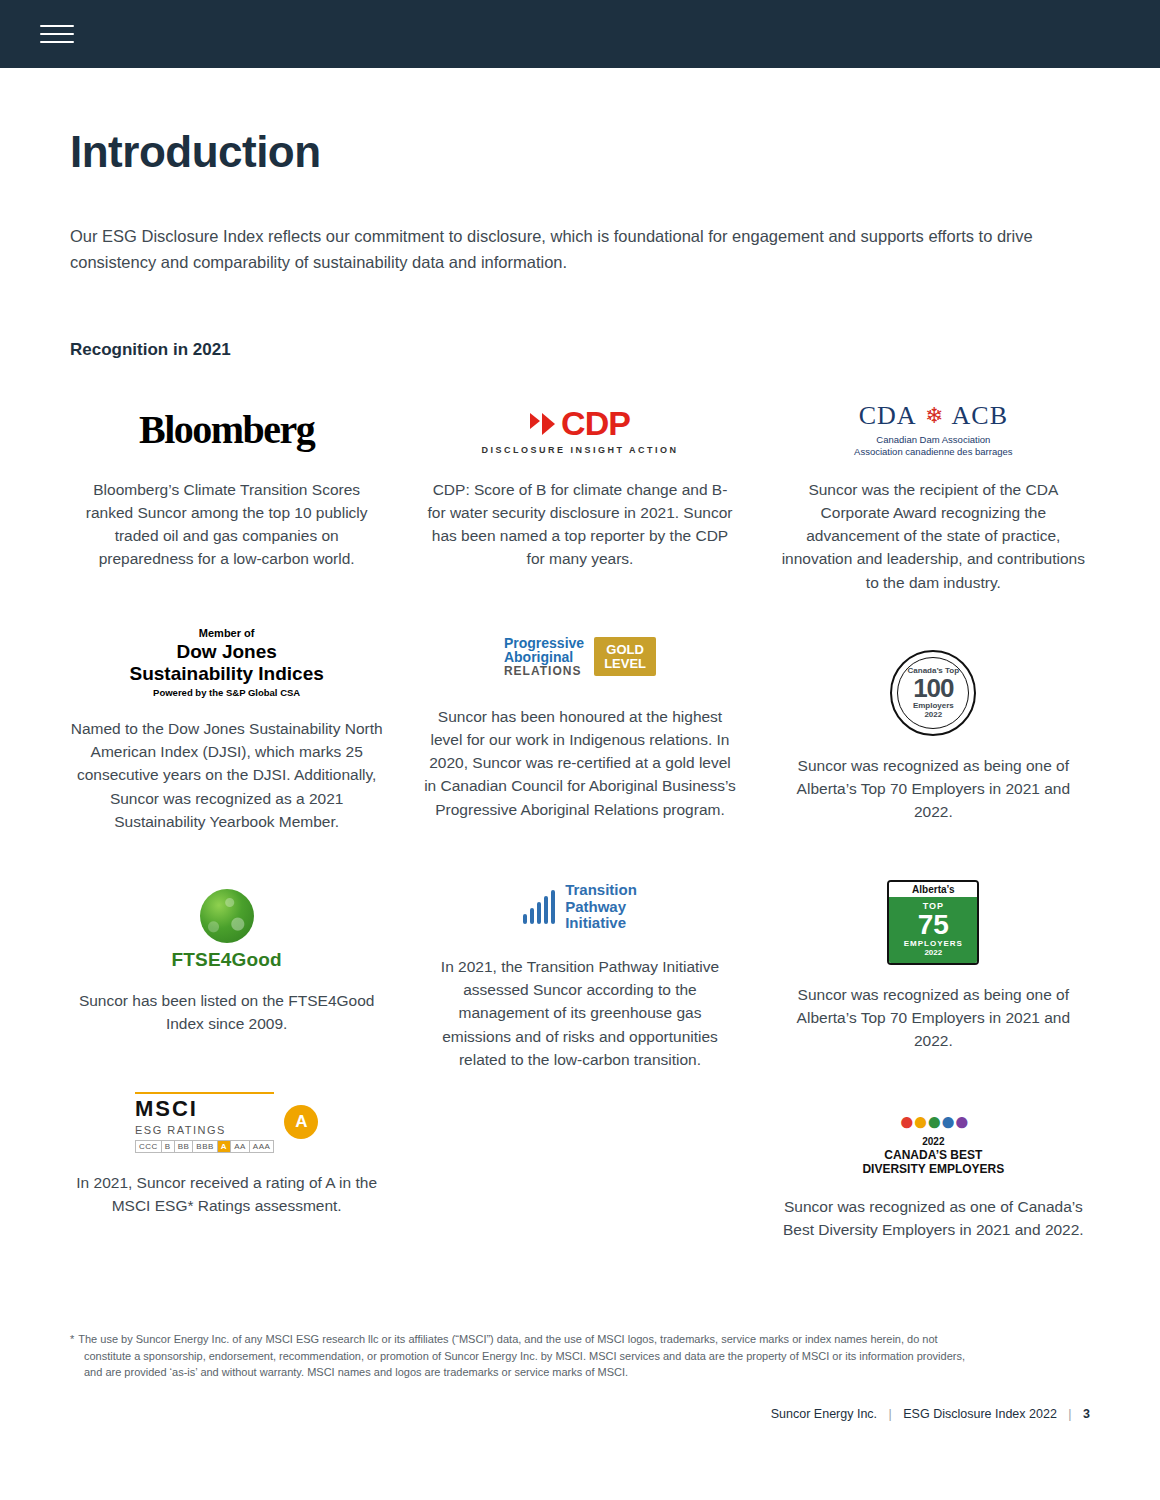Introduction
Our ESG Disclosure Index reflects our commitment to disclosure, which is foundational for engagement and supports efforts to drive consistency and comparability of sustainability data and information.
Recognition in 2021
Bloomberg
Bloomberg’s Climate Transition Scores ranked Suncor among the top 10 publicly traded oil and gas companies on preparedness for a low-carbon world.
Member of Dow Jones Sustainability Indices Powered by the S&P Global CSA
Named to the Dow Jones Sustainability North American Index (DJSI), which marks 25 consecutive years on the DJSI. Additionally, Suncor was recognized as a 2021 Sustainability Yearbook Member.
FTSE4Good
Suncor has been listed on the FTSE4Good Index since 2009.
MSCI
ESG RATINGS
CCC BBB BBB AAA AAA
A
In 2021, Suncor received a rating of A in the MSCI ESG* Ratings assessment.
CDP
DISCLOSURE INSIGHT ACTION
CDP: Score of B for climate change and B- for water security disclosure in 2021. Suncor has been named a top reporter by the CDP for many years.
Progressive
Aboriginal
RELATIONS
GOLD
LEVEL
Suncor has been honoured at the highest level for our work in Indigenous relations. In 2020, Suncor was re-certified at a gold level in Canadian Council for Aboriginal Business’s Progressive Aboriginal Relations program.
Transition
Pathway
Initiative
In 2021, the Transition Pathway Initiative assessed Suncor according to the management of its greenhouse gas emissions and of risks and opportunities related to the low-carbon transition.
CDA❄ACB
Canadian Dam Association
Association canadienne des barrages
Suncor was the recipient of the CDA Corporate Award recognizing the advancement of the state of practice, innovation and leadership, and contributions to the dam industry.
Canada’s Top 100 Employers 2022
Suncor was recognized as being one of Alberta’s Top 70 Employers in 2021 and 2022.
Alberta’s
TOP
75
EMPLOYERS
2022
Suncor was recognized as being one of Alberta’s Top 70 Employers in 2021 and 2022.
●●●●●
2022
CANADA’S BEST
DIVERSITY EMPLOYERS
Suncor was recognized as one of Canada’s Best Diversity Employers in 2021 and 2022.
*The use by Suncor Energy Inc. of any MSCI ESG research llc or its affiliates (“MSCI”) data, and the use of MSCI logos, trademarks, service marks or index names herein, do not constitute a sponsorship, endorsement, recommendation, or promotion of Suncor Energy Inc. by MSCI. MSCI services and data are the property of MSCI or its information providers, and are provided ‘as-is’ and without warranty. MSCI names and logos are trademarks or service marks of MSCI.
Suncor Energy Inc. | ESG Disclosure Index 2022 | 3